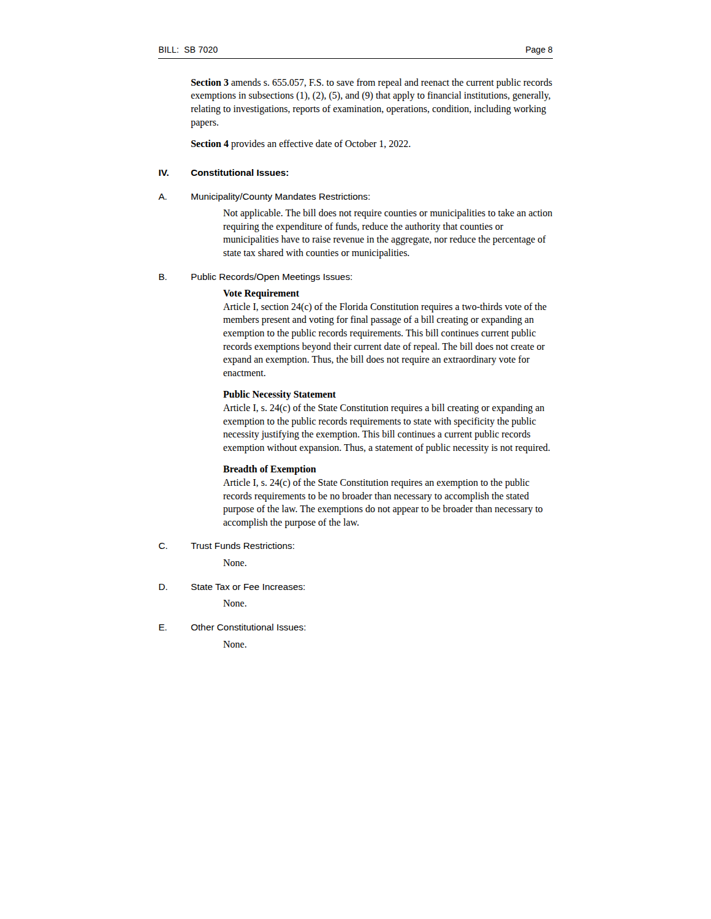BILL: SB 7020
Page 8
Section 3 amends s. 655.057, F.S. to save from repeal and reenact the current public records exemptions in subsections (1), (2), (5), and (9) that apply to financial institutions, generally, relating to investigations, reports of examination, operations, condition, including working papers.
Section 4 provides an effective date of October 1, 2022.
IV.
Constitutional Issues:
A.
Municipality/County Mandates Restrictions:
Not applicable. The bill does not require counties or municipalities to take an action requiring the expenditure of funds, reduce the authority that counties or municipalities have to raise revenue in the aggregate, nor reduce the percentage of state tax shared with counties or municipalities.
B.
Public Records/Open Meetings Issues:
Vote Requirement Article I, section 24(c) of the Florida Constitution requires a two-thirds vote of the members present and voting for final passage of a bill creating or expanding an exemption to the public records requirements. This bill continues current public records exemptions beyond their current date of repeal. The bill does not create or expand an exemption. Thus, the bill does not require an extraordinary vote for enactment.
Public Necessity Statement Article I, s. 24(c) of the State Constitution requires a bill creating or expanding an exemption to the public records requirements to state with specificity the public necessity justifying the exemption. This bill continues a current public records exemption without expansion. Thus, a statement of public necessity is not required.
Breadth of Exemption Article I, s. 24(c) of the State Constitution requires an exemption to the public records requirements to be no broader than necessary to accomplish the stated purpose of the law. The exemptions do not appear to be broader than necessary to accomplish the purpose of the law.
C.
Trust Funds Restrictions:
None.
D.
State Tax or Fee Increases:
None.
E.
Other Constitutional Issues:
None.